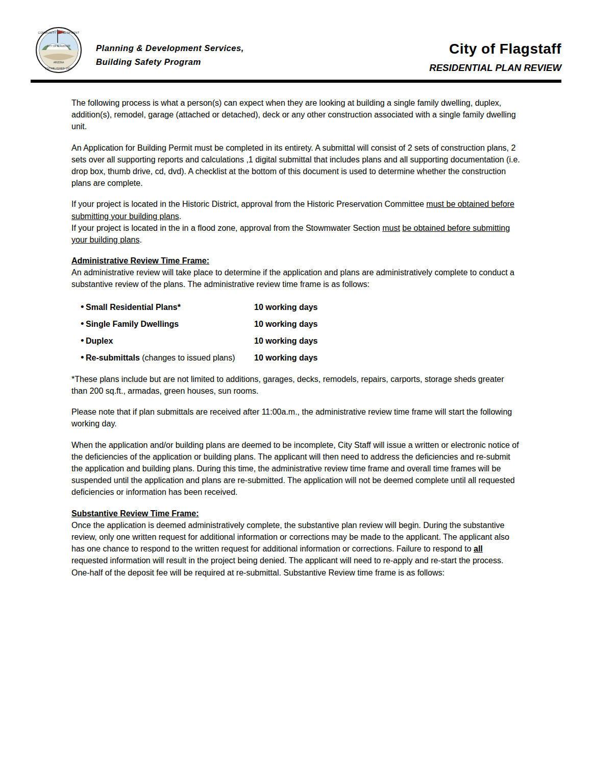COMMUNITY DEVELOPMENT ESTABLISHED 1894 CITY OF FLAGSTAFF ARIZONA
Planning & Development Services,
Building Safety Program
City of Flagstaff
RESIDENTIAL PLAN REVIEW
The following process is what a person(s) can expect when they are looking at building a single family dwelling, duplex, addition(s), remodel, garage (attached or detached), deck or any other construction associated with a single family dwelling unit.
An Application for Building Permit must be completed in its entirety. A submittal will consist of 2 sets of construction plans, 2 sets over all supporting reports and calculations ,1 digital submittal that includes plans and all supporting documentation (i.e. drop box, thumb drive, cd, dvd). A checklist at the bottom of this document is used to determine whether the construction plans are complete.
If your project is located in the Historic District, approval from the Historic Preservation Committee must be obtained before submitting your building plans.
If your project is located in the in a flood zone, approval from the Stowmwater Section must be obtained before submitting your building plans.
Administrative Review Time Frame:
An administrative review will take place to determine if the application and plans are administratively complete to conduct a substantive review of the plans. The administrative review time frame is as follows:
Small Residential Plans*10 working days
Single Family Dwellings 10 working days
Duplex 10 working days
Re-submittals (changes to issued plans) 10 working days
*These plans include but are not limited to additions, garages, decks, remodels, repairs, carports, storage sheds greater than 200 sq.ft., armadas, green houses, sun rooms.
Please note that if plan submittals are received after 11:00a.m., the administrative review time frame will start the following working day.
When the application and/or building plans are deemed to be incomplete, City Staff will issue a written or electronic notice of the deficiencies of the application or building plans. The applicant will then need to address the deficiencies and re-submit the application and building plans. During this time, the administrative review time frame and overall time frames will be suspended until the application and plans are re-submitted. The application will not be deemed complete until all requested deficiencies or information has been received.
Substantive Review Time Frame:
Once the application is deemed administratively complete, the substantive plan review will begin. During the substantive review, only one written request for additional information or corrections may be made to the applicant. The applicant also has one chance to respond to the written request for additional information or corrections. Failure to respond to all requested information will result in the project being denied. The applicant will need to re-apply and re-start the process. One-half of the deposit fee will be required at re-submittal. Substantive Review time frame is as follows: